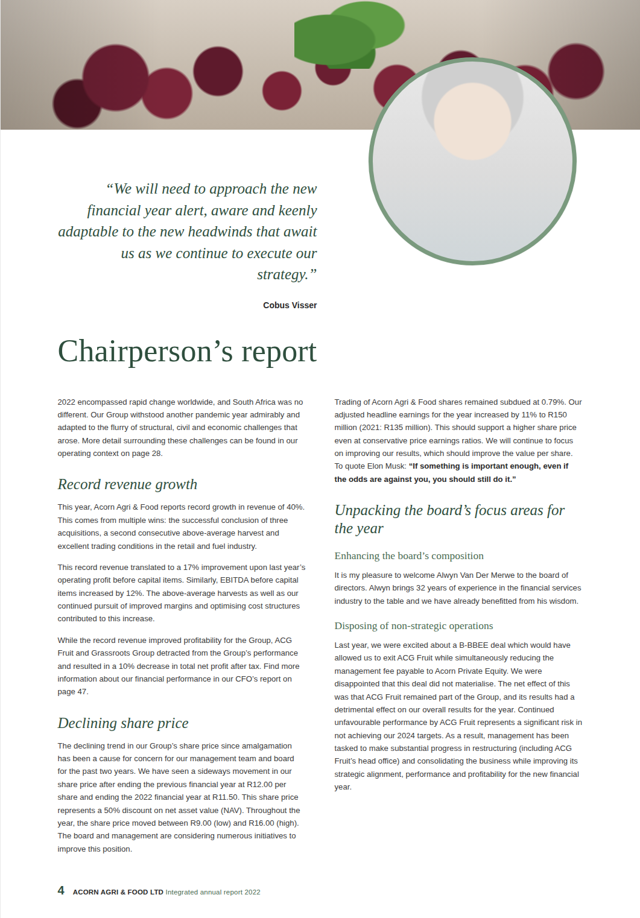“We will need to approach the new financial year alert, aware and keenly adaptable to the new headwinds that await us as we continue to execute our strategy.”
Cobus Visser
Chairperson’s report
2022 encompassed rapid change worldwide, and South Africa was no different. Our Group withstood another pandemic year admirably and adapted to the flurry of structural, civil and economic challenges that arose. More detail surrounding these challenges can be found in our operating context on page 28.
Record revenue growth
This year, Acorn Agri & Food reports record growth in revenue of 40%. This comes from multiple wins: the successful conclusion of three acquisitions, a second consecutive above-average harvest and excellent trading conditions in the retail and fuel industry.
This record revenue translated to a 17% improvement upon last year’s operating profit before capital items. Similarly, EBITDA before capital items increased by 12%. The above-average harvests as well as our continued pursuit of improved margins and optimising cost structures contributed to this increase.
While the record revenue improved profitability for the Group, ACG Fruit and Grassroots Group detracted from the Group’s performance and resulted in a 10% decrease in total net profit after tax. Find more information about our financial performance in our CFO’s report on page 47.
Declining share price
The declining trend in our Group’s share price since amalgamation has been a cause for concern for our management team and board for the past two years. We have seen a sideways movement in our share price after ending the previous financial year at R12.00 per share and ending the 2022 financial year at R11.50. This share price represents a 50% discount on net asset value (NAV). Throughout the year, the share price moved between R9.00 (low) and R16.00 (high). The board and management are considering numerous initiatives to improve this position.
Trading of Acorn Agri & Food shares remained subdued at 0.79%. Our adjusted headline earnings for the year increased by 11% to R150 million (2021: R135 million). This should support a higher share price even at conservative price earnings ratios. We will continue to focus on improving our results, which should improve the value per share. To quote Elon Musk: “If something is important enough, even if the odds are against you, you should still do it.”
Unpacking the board’s focus areas for the year
Enhancing the board’s composition
It is my pleasure to welcome Alwyn Van Der Merwe to the board of directors. Alwyn brings 32 years of experience in the financial services industry to the table and we have already benefitted from his wisdom.
Disposing of non-strategic operations
Last year, we were excited about a B-BBEE deal which would have allowed us to exit ACG Fruit while simultaneously reducing the management fee payable to Acorn Private Equity. We were disappointed that this deal did not materialise. The net effect of this was that ACG Fruit remained part of the Group, and its results had a detrimental effect on our overall results for the year. Continued unfavourable performance by ACG Fruit represents a significant risk in not achieving our 2024 targets. As a result, management has been tasked to make substantial progress in restructuring (including ACG Fruit’s head office) and consolidating the business while improving its strategic alignment, performance and profitability for the new financial year.
4
ACORN AGRI & FOOD LTD Integrated annual report 2022